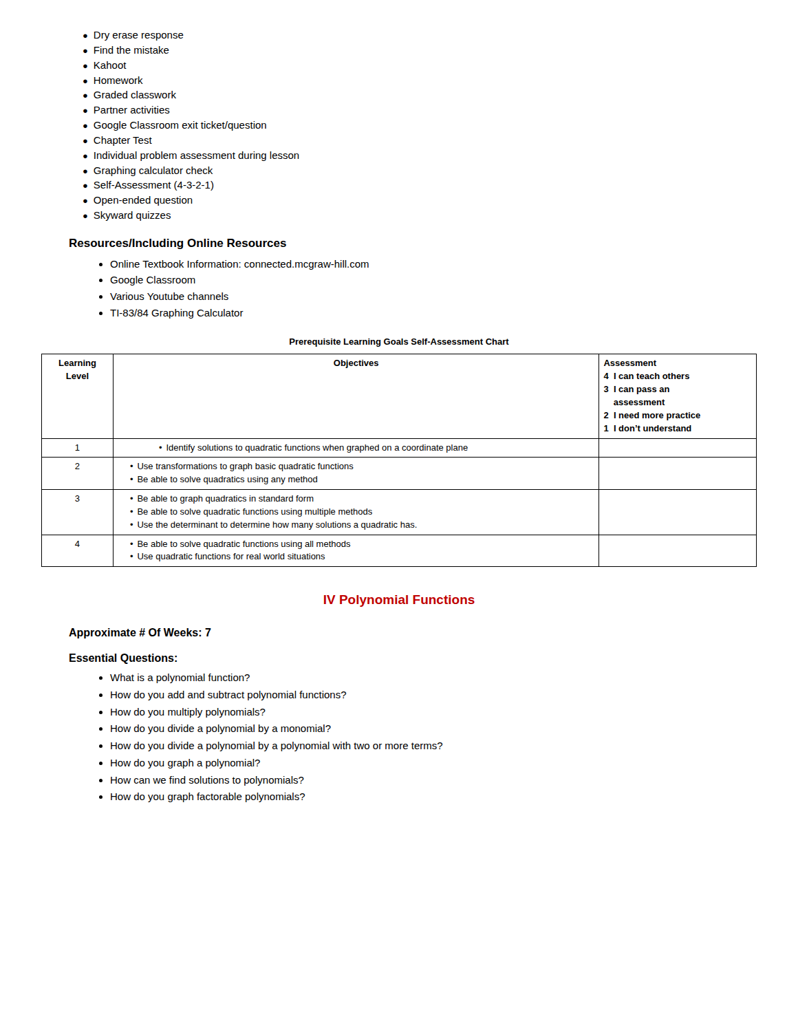Dry erase response
Find the mistake
Kahoot
Homework
Graded classwork
Partner activities
Google Classroom exit ticket/question
Chapter Test
Individual problem assessment during lesson
Graphing calculator check
Self-Assessment (4-3-2-1)
Open-ended question
Skyward quizzes
Resources/Including Online Resources
Online Textbook Information: connected.mcgraw-hill.com
Google Classroom
Various Youtube channels
TI-83/84 Graphing Calculator
Prerequisite Learning Goals Self-Assessment Chart
| Learning Level | Objectives | Assessment 4 I can teach others 3 I can pass an assessment 2 I need more practice 1 I don’t understand |
| --- | --- | --- |
| 1 | Identify solutions to quadratic functions when graphed on a coordinate plane | |
| 2 | Use transformations to graph basic quadratic functions Be able to solve quadratics using any method | |
| 3 | Be able to graph quadratics in standard form Be able to solve quadratic functions using multiple methods Use the determinant to determine how many solutions a quadratic has. | |
| 4 | Be able to solve quadratic functions using all methods Use quadratic functions for real world situations | |
IV Polynomial Functions
Approximate # Of Weeks: 7
Essential Questions:
What is a polynomial function?
How do you add and subtract polynomial functions?
How do you multiply polynomials?
How do you divide a polynomial by a monomial?
How do you divide a polynomial by a polynomial with two or more terms?
How do you graph a polynomial?
How can we find solutions to polynomials?
How do you graph factorable polynomials?